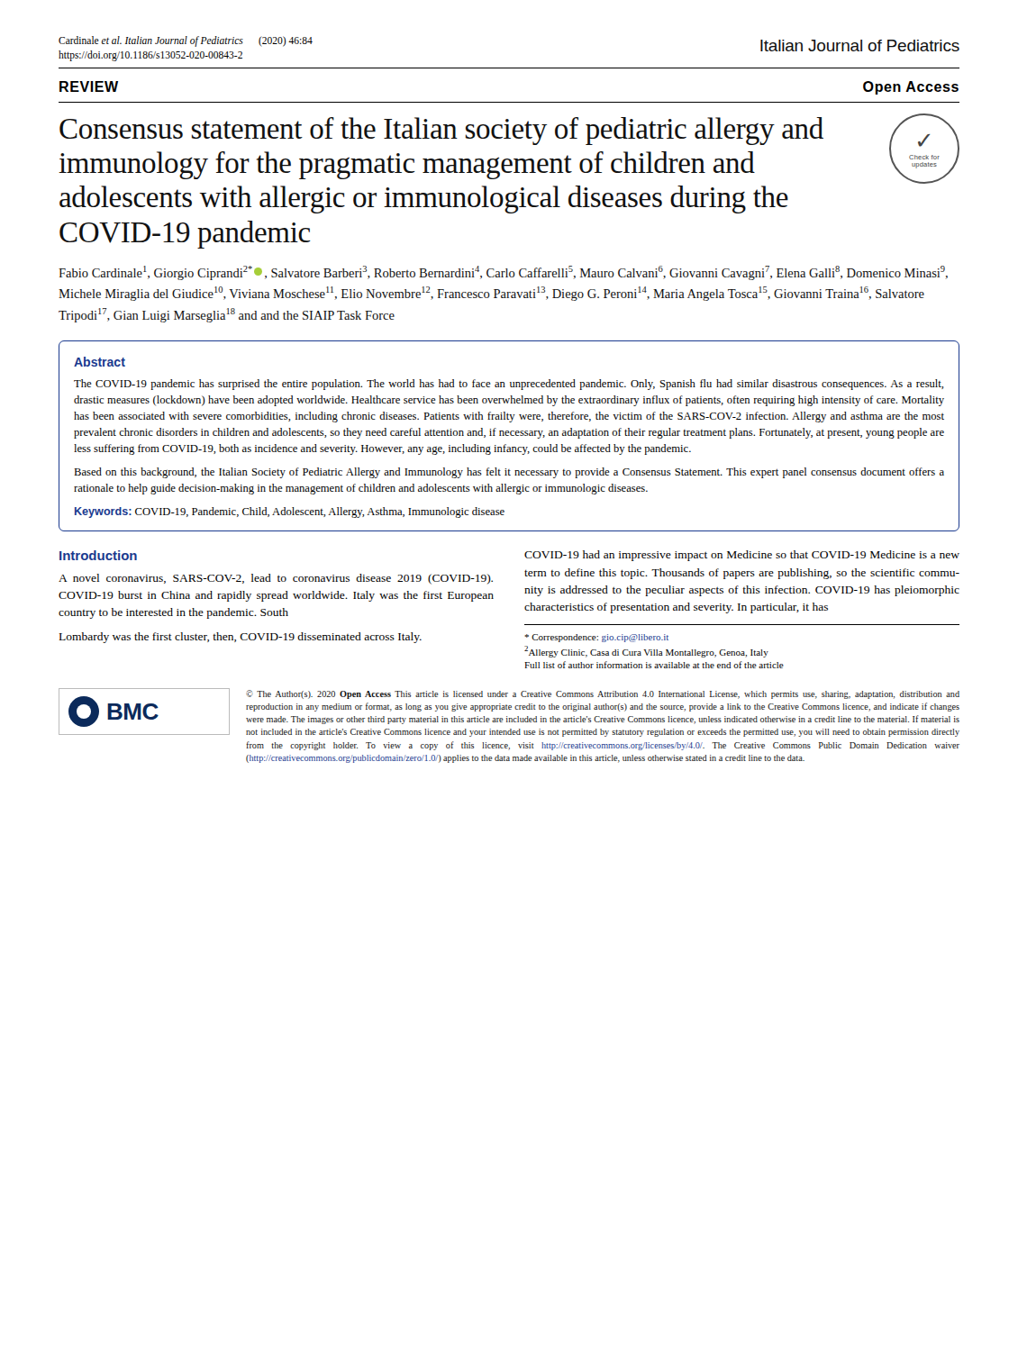Cardinale et al. Italian Journal of Pediatrics (2020) 46:84 https://doi.org/10.1186/s13052-020-00843-2
Italian Journal of Pediatrics
REVIEW Open Access
Consensus statement of the Italian society of pediatric allergy and immunology for the pragmatic management of children and adolescents with allergic or immunological diseases during the COVID-19 pandemic
✓
Check for
updates
Fabio Cardinale1, Giorgio Ciprandi2* , Salvatore Barberi3, Roberto Bernardini4, Carlo Caffarelli5, Mauro Calvani6, Giovanni Cavagni7, Elena Galli8, Domenico Minasi9, Michele Miraglia del Giudice10, Viviana Moschese11, Elio Novembre12, Francesco Paravati13, Diego G. Peroni14, Maria Angela Tosca15, Giovanni Traina16, Salvatore Tripodi17, Gian Luigi Marseglia18 and and the SIAIP Task Force
Abstract
The COVID-19 pandemic has surprised the entire population. The world has had to face an unprecedented pandemic. Only, Spanish flu had similar disastrous consequences. As a result, drastic measures (lockdown) have been adopted worldwide. Healthcare service has been overwhelmed by the extraordinary influx of patients, often requiring high intensity of care. Mortality has been associated with severe comorbidities, including chronic diseases. Patients with frailty were, therefore, the victim of the SARS-COV-2 infection. Allergy and asthma are the most prevalent chronic disorders in children and adolescents, so they need careful attention and, if necessary, an adaptation of their regular treatment plans. Fortunately, at present, young people are less suffering from COVID-19, both as incidence and severity. However, any age, including infancy, could be affected by the pandemic.
Based on this background, the Italian Society of Pediatric Allergy and Immunology has felt it necessary to provide a Consensus Statement. This expert panel consensus document offers a rationale to help guide decision-making in the management of children and adolescents with allergic or immunologic diseases.
Keywords: COVID-19, Pandemic, Child, Adolescent, Allergy, Asthma, Immunologic disease
Introduction
A novel coronavirus, SARS-COV-2, lead to coronavirus disease 2019 (COVID-19). COVID-19 burst in China and rapidly spread worldwide. Italy was the first European country to be interested in the pandemic. South
Lombardy was the first cluster, then, COVID-19 disseminated across Italy.
COVID-19 had an impressive impact on Medicine so that COVID-19 Medicine is a new term to define this topic. Thousands of papers are publishing, so the scientific community is addressed to the peculiar aspects of this infection. COVID-19 has pleiomorphic characteristics of presentation and severity. In particular, it has
* Correspondence: gio.cip@libero.it
2Allergy Clinic, Casa di Cura Villa Montallegro, Genoa, Italy
Full list of author information is available at the end of the article
BMC
© The Author(s). 2020 Open Access This article is licensed under a Creative Commons Attribution 4.0 International License, which permits use, sharing, adaptation, distribution and reproduction in any medium or format, as long as you give appropriate credit to the original author(s) and the source, provide a link to the Creative Commons licence, and indicate if changes were made. The images or other third party material in this article are included in the article's Creative Commons licence, unless indicated otherwise in a credit line to the material. If material is not included in the article's Creative Commons licence and your intended use is not permitted by statutory regulation or exceeds the permitted use, you will need to obtain permission directly from the copyright holder. To view a copy of this licence, visit http://creativecommons.org/licenses/by/4.0/. The Creative Commons Public Domain Dedication waiver (http://creativecommons.org/publicdomain/zero/1.0/) applies to the data made available in this article, unless otherwise stated in a credit line to the data.